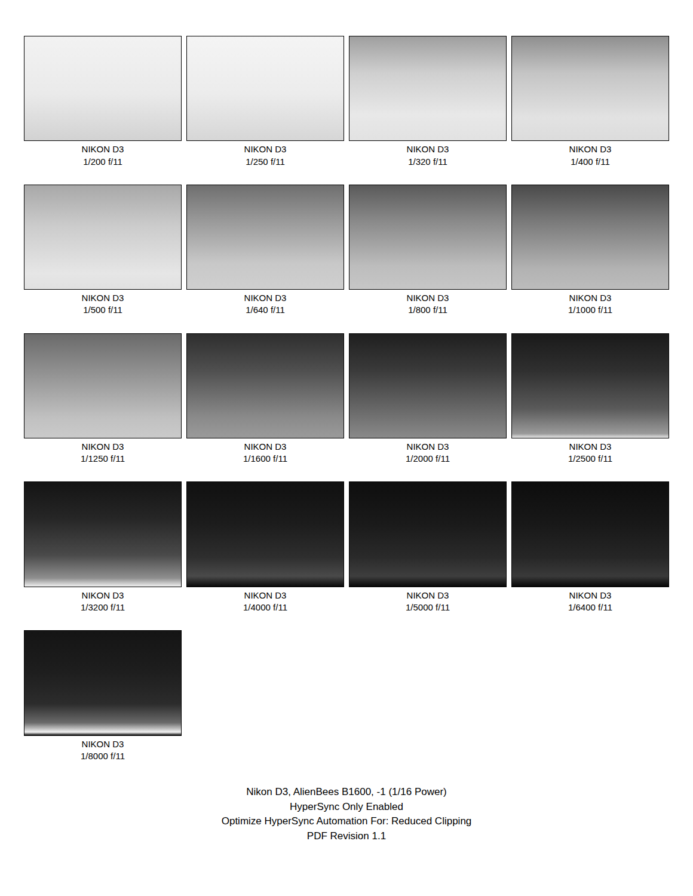NIKON D3
1/200 f/11
NIKON D3
1/250 f/11
NIKON D3
1/320 f/11
NIKON D3
1/400 f/11
NIKON D3
1/500 f/11
NIKON D3
1/640 f/11
NIKON D3
1/800 f/11
NIKON D3
1/1000 f/11
NIKON D3
1/1250 f/11
NIKON D3
1/1600 f/11
NIKON D3
1/2000 f/11
NIKON D3
1/2500 f/11
NIKON D3
1/3200 f/11
NIKON D3
1/4000 f/11
NIKON D3
1/5000 f/11
NIKON D3
1/6400 f/11
NIKON D3
1/8000 f/11
Nikon D3, AlienBees B1600, -1 (1/16 Power)
HyperSync Only Enabled
Optimize HyperSync Automation For: Reduced Clipping
PDF Revision 1.1